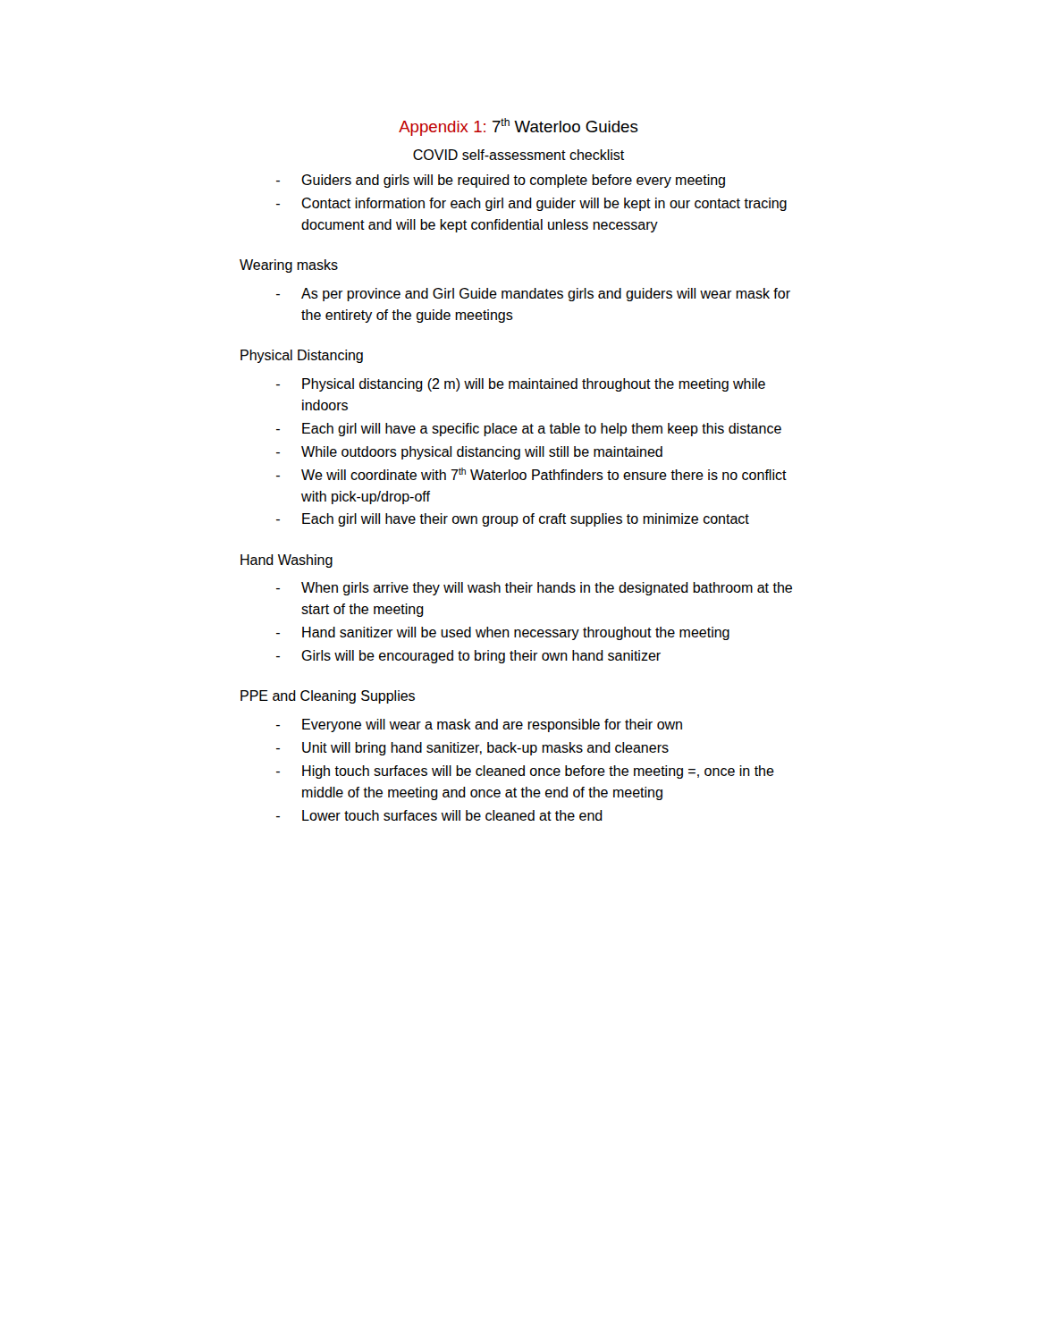Appendix 1: 7th Waterloo Guides
COVID self-assessment checklist
Guiders and girls will be required to complete before every meeting
Contact information for each girl and guider will be kept in our contact tracing document and will be kept confidential unless necessary
Wearing masks
As per province and Girl Guide mandates girls and guiders will wear mask for the entirety of the guide meetings
Physical Distancing
Physical distancing (2 m) will be maintained throughout the meeting while indoors
Each girl will have a specific place at a table to help them keep this distance
While outdoors physical distancing will still be maintained
We will coordinate with 7th Waterloo Pathfinders to ensure there is no conflict with pick-up/drop-off
Each girl will have their own group of craft supplies to minimize contact
Hand Washing
When girls arrive they will wash their hands in the designated bathroom at the start of the meeting
Hand sanitizer will be used when necessary throughout the meeting
Girls will be encouraged to bring their own hand sanitizer
PPE and Cleaning Supplies
Everyone will wear a mask and are responsible for their own
Unit will bring hand sanitizer, back-up masks and cleaners
High touch surfaces will be cleaned once before the meeting =, once in the middle of the meeting and once at the end of the meeting
Lower touch surfaces will be cleaned at the end